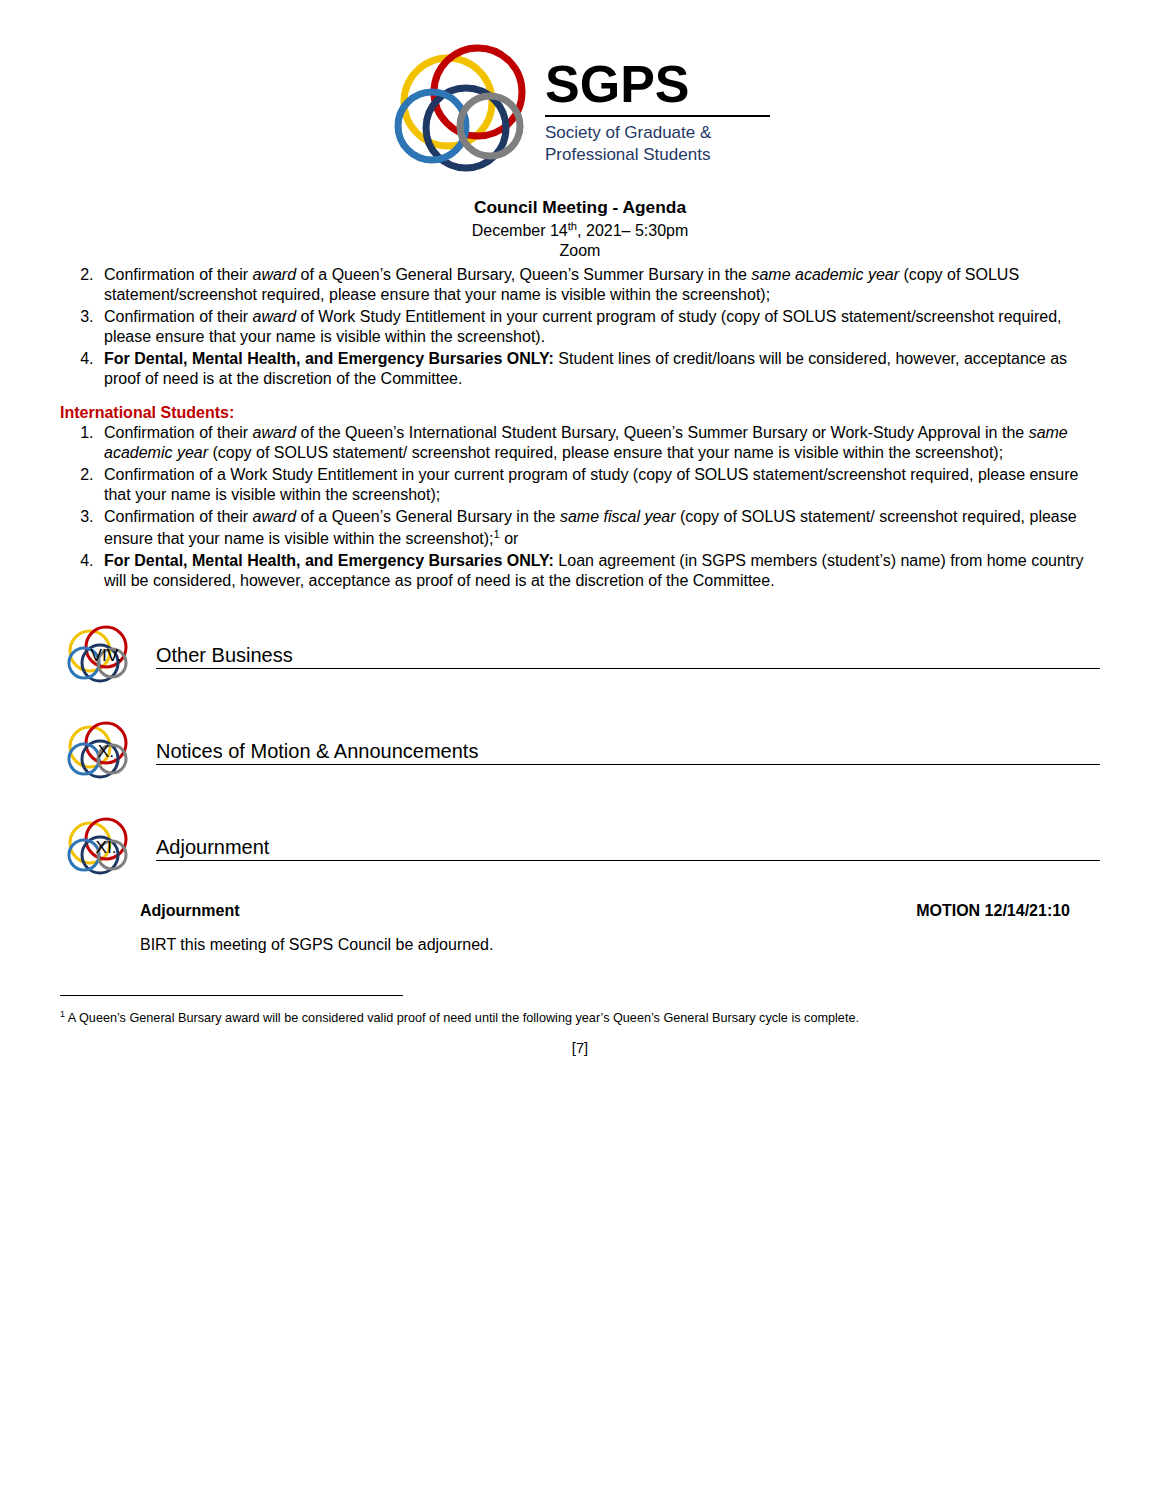SGPS Society of Graduate & Professional Students
Council Meeting - Agenda
December 14th, 2021– 5:30pm
Zoom
Confirmation of their award of a Queen’s General Bursary, Queen’s Summer Bursary in the same academic year (copy of SOLUS statement/screenshot required, please ensure that your name is visible within the screenshot);
Confirmation of their award of Work Study Entitlement in your current program of study (copy of SOLUS statement/screenshot required, please ensure that your name is visible within the screenshot).
For Dental, Mental Health, and Emergency Bursaries ONLY: Student lines of credit/loans will be considered, however, acceptance as proof of need is at the discretion of the Committee.
International Students:
Confirmation of their award of the Queen’s International Student Bursary, Queen’s Summer Bursary or Work-Study Approval in the same academic year (copy of SOLUS statement/ screenshot required, please ensure that your name is visible within the screenshot);
Confirmation of a Work Study Entitlement in your current program of study (copy of SOLUS statement/screenshot required, please ensure that your name is visible within the screenshot);
Confirmation of their award of a Queen’s General Bursary in the same fiscal year (copy of SOLUS statement/ screenshot required, please ensure that your name is visible within the screenshot);1 or
For Dental, Mental Health, and Emergency Bursaries ONLY: Loan agreement (in SGPS members (student’s) name) from home country will be considered, however, acceptance as proof of need is at the discretion of the Committee.
VIV.
Other Business
X.
Notices of Motion & Announcements
XI.
Adjournment
Adjournment MOTION 12/14/21:10
BIRT this meeting of SGPS Council be adjourned.
1 A Queen’s General Bursary award will be considered valid proof of need until the following year’s Queen’s General Bursary cycle is complete.
[7]